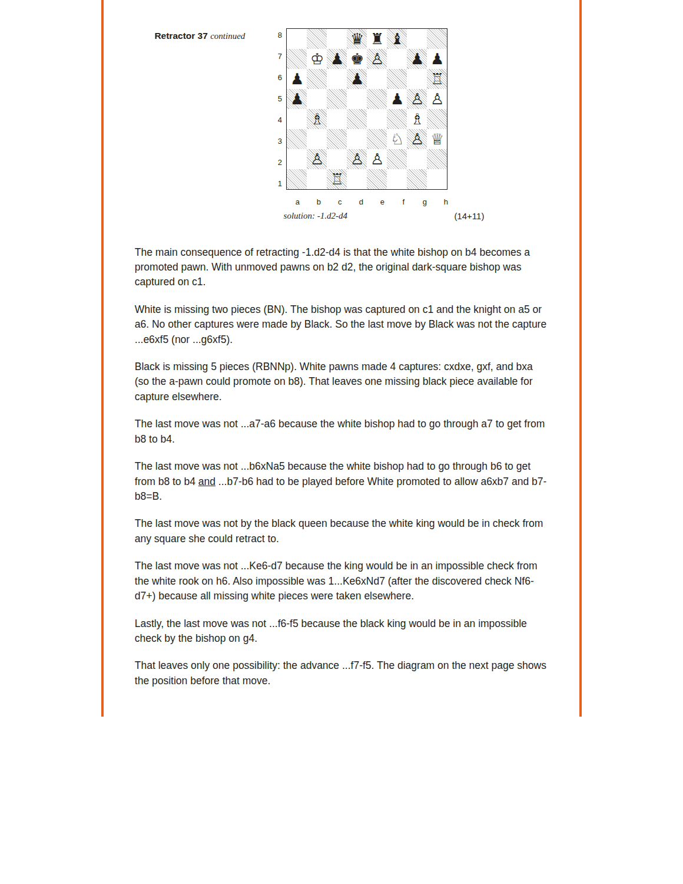Retractor 37 continued
| / 8 / / 7 / / 6 / / 5 / / 4 / / 3 / / 2 / / 1 / | / / / / ♛ / ♜ / ♝ / / / / / ♔ / ♟ / ♚ / ♙ / / ♟ / ♟ / / ♟ / / / ♟ / / / / ♖ / / ♟ / / / / / ♟ / ♙ / ♙ / / / ♗ / / / / / ♗ / / / / / / / / ♘ / ♙ / ♕ / / / ♙ / / ♙ / ♙ / / / / / / / ♖ / / / / / / |
| | / a / b / c / d / e / f / g / h / |
solution: -1.d2-d4 (14+11)
The main consequence of retracting -1.d2-d4 is that the white bishop on b4 becomes a promoted pawn. With unmoved pawns on b2 d2, the original dark-square bishop was captured on c1.
White is missing two pieces (BN). The bishop was captured on c1 and the knight on a5 or a6. No other captures were made by Black. So the last move by Black was not the capture ...e6xf5 (nor ...g6xf5).
Black is missing 5 pieces (RBNNp). White pawns made 4 captures: cxdxe, gxf, and bxa (so the a-pawn could promote on b8). That leaves one missing black piece available for capture elsewhere.
The last move was not ...a7-a6 because the white bishop had to go through a7 to get from b8 to b4.
The last move was not ...b6xNa5 because the white bishop had to go through b6 to get from b8 to b4 and ...b7-b6 had to be played before White promoted to allow a6xb7 and b7-b8=B.
The last move was not by the black queen because the white king would be in check from any square she could retract to.
The last move was not ...Ke6-d7 because the king would be in an impossible check from the white rook on h6. Also impossible was 1...Ke6xNd7 (after the discovered check Nf6-d7+) because all missing white pieces were taken elsewhere.
Lastly, the last move was not ...f6-f5 because the black king would be in an impossible check by the bishop on g4.
That leaves only one possibility: the advance ...f7-f5. The diagram on the next page shows the position before that move.